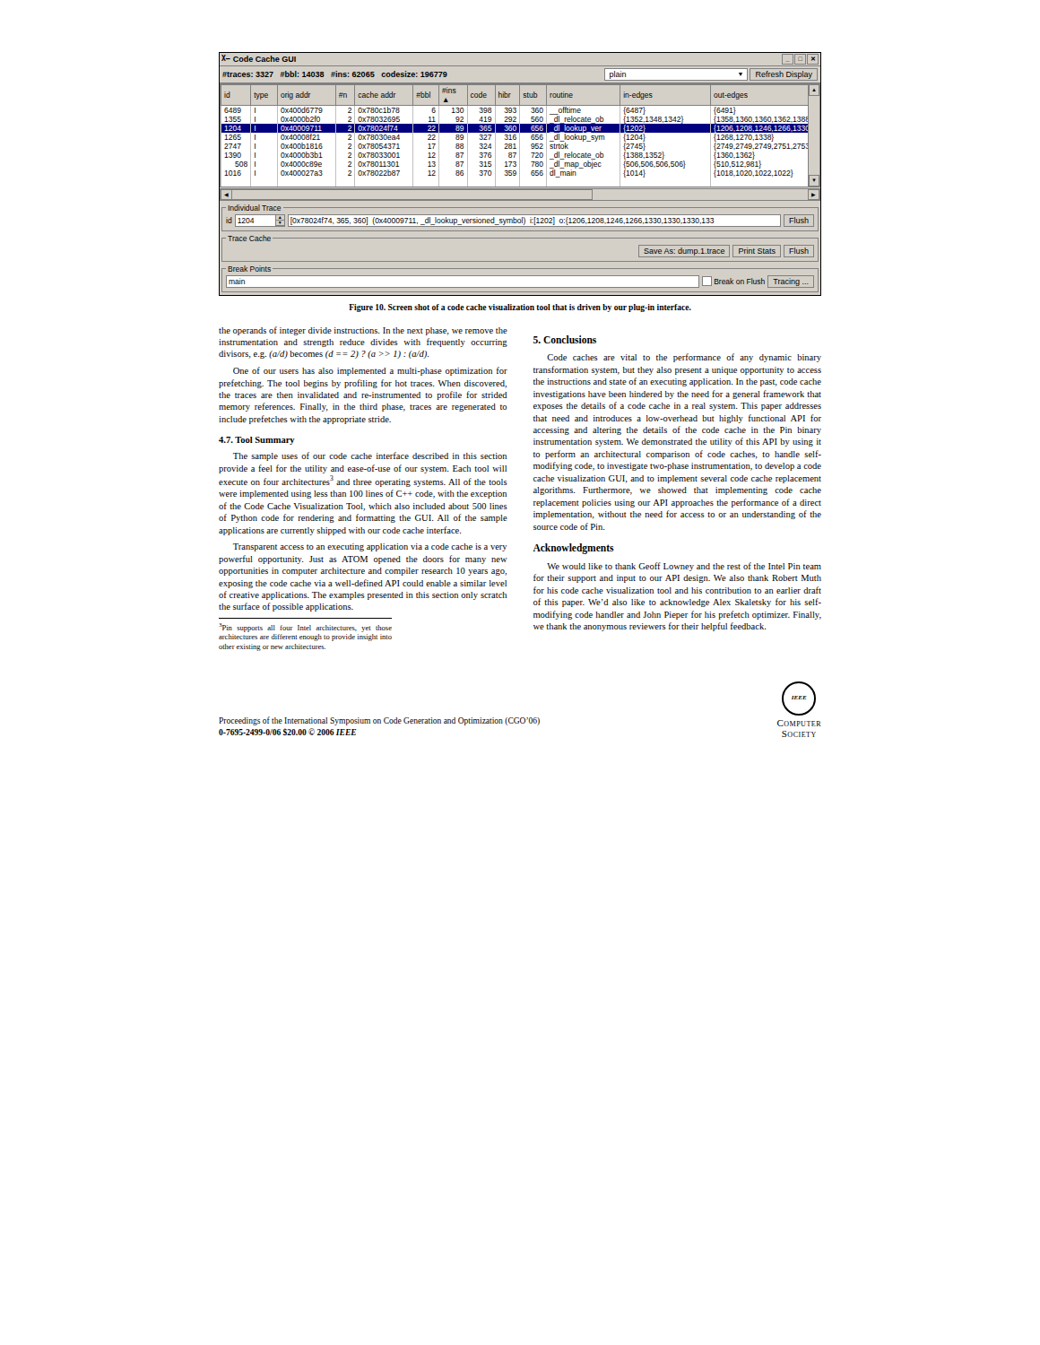X—Code Cache GUI
_□✕
#traces: 3327 #bbl: 14038 #ins: 62065 codesize: 196779
plain▼ Refresh Display
| id | type | orig addr | #n | cache addr | #bbl | #ins ▲ | code | hibr | stub | routine | in-edges | out-edges |
| --- | --- | --- | --- | --- | --- | --- | --- | --- | --- | --- | --- | --- |
| 6489 | I | 0x400d6779 | 2 | 0x780c1b78 | 6 | 130 | 398 | 393 | 360 | __offtime | {6487} | {6491} |
| 1355 | I | 0x4000b2f0 | 2 | 0x78032695 | 11 | 92 | 419 | 292 | 560 | _dl_relocate_ob | {1352,1348,1342} | {1358,1360,1360,1362,1388} |
| 1204 | I | 0x40009711 | 2 | 0x78024f74 | 22 | 89 | 365 | 360 | 656 | _dl_lookup_ver | {1202} | {1206,1208,1246,1266,1330,1 |
| 1265 | I | 0x40008f21 | 2 | 0x78030ea4 | 22 | 89 | 327 | 316 | 656 | _dl_lookup_sym | {1204} | {1268,1270,1338} |
| 2747 | I | 0x400b1816 | 2 | 0x78054371 | 17 | 88 | 324 | 281 | 952 | strtok | {2745} | {2749,2749,2749,2751,2753,2 |
| 1390 | I | 0x4000b3b1 | 2 | 0x78033001 | 12 | 87 | 376 | 87 | 720 | _dl_relocate_ob | {1388,1352} | {1360,1362} |
| 508 | I | 0x4000c89e | 2 | 0x78011301 | 13 | 87 | 315 | 173 | 780 | _dl_map_objec | {506,506,506,506} | {510,512,981} |
| 1016 | I | 0x400027a3 | 2 | 0x78022b87 | 12 | 86 | 370 | 359 | 656 | dl_main | {1014} | {1018,1020,1022,1022} |
▲
▼
◀
▶
Individual Trace
id ▲▼ [0x78024f74, 365, 360] (0x40009711, _dl_lookup_versioned_symbol) i:[1202] o:{1206,1208,1246,1266,1330,1330,1330,133 Flush
Trace Cache
Save As: dump.1.trace Print Stats Flush
Break Points
main Break on Flush Tracing ...
Figure 10. Screen shot of a code cache visualization tool that is driven by our plug-in interface.
the operands of integer divide instructions. In the next phase, we remove the instrumentation and strength reduce divides with frequently occurring divisors, e.g. (a/d) becomes (d == 2) ? (a >> 1) : (a/d).
One of our users has also implemented a multi-phase optimization for prefetching. The tool begins by profiling for hot traces. When discovered, the traces are then invalidated and re-instrumented to profile for strided memory references. Finally, in the third phase, traces are regenerated to include prefetches with the appropriate stride.
4.7. Tool Summary
The sample uses of our code cache interface described in this section provide a feel for the utility and ease-of-use of our system. Each tool will execute on four architectures3 and three operating systems. All of the tools were implemented using less than 100 lines of C++ code, with the exception of the Code Cache Visualization Tool, which also included about 500 lines of Python code for rendering and formatting the GUI. All of the sample applications are currently shipped with our code cache interface.
Transparent access to an executing application via a code cache is a very powerful opportunity. Just as ATOM opened the doors for many new opportunities in computer architecture and compiler research 10 years ago, exposing the code cache via a well-defined API could enable a similar level of creative applications. The examples presented in this section only scratch the surface of possible applications.
3Pin supports all four Intel architectures, yet those architectures are different enough to provide insight into other existing or new architectures.
5. Conclusions
Code caches are vital to the performance of any dynamic binary transformation system, but they also present a unique opportunity to access the instructions and state of an executing application. In the past, code cache investigations have been hindered by the need for a general framework that exposes the details of a code cache in a real system. This paper addresses that need and introduces a low-overhead but highly functional API for accessing and altering the details of the code cache in the Pin binary instrumentation system. We demonstrated the utility of this API by using it to perform an architectural comparison of code caches, to handle self-modifying code, to investigate two-phase instrumentation, to develop a code cache visualization GUI, and to implement several code cache replacement algorithms. Furthermore, we showed that implementing code cache replacement policies using our API approaches the performance of a direct implementation, without the need for access to or an understanding of the source code of Pin.
Acknowledgments
We would like to thank Geoff Lowney and the rest of the Intel Pin team for their support and input to our API design. We also thank Robert Muth for his code cache visualization tool and his contribution to an earlier draft of this paper. We’d also like to acknowledge Alex Skaletsky for his self-modifying code handler and John Pieper for his prefetch optimizer. Finally, we thank the anonymous reviewers for their helpful feedback.
Proceedings of the International Symposium on Code Generation and Optimization (CGO’06)
0-7695-2499-0/06 $20.00 © 2006 IEEE
Computer
Society